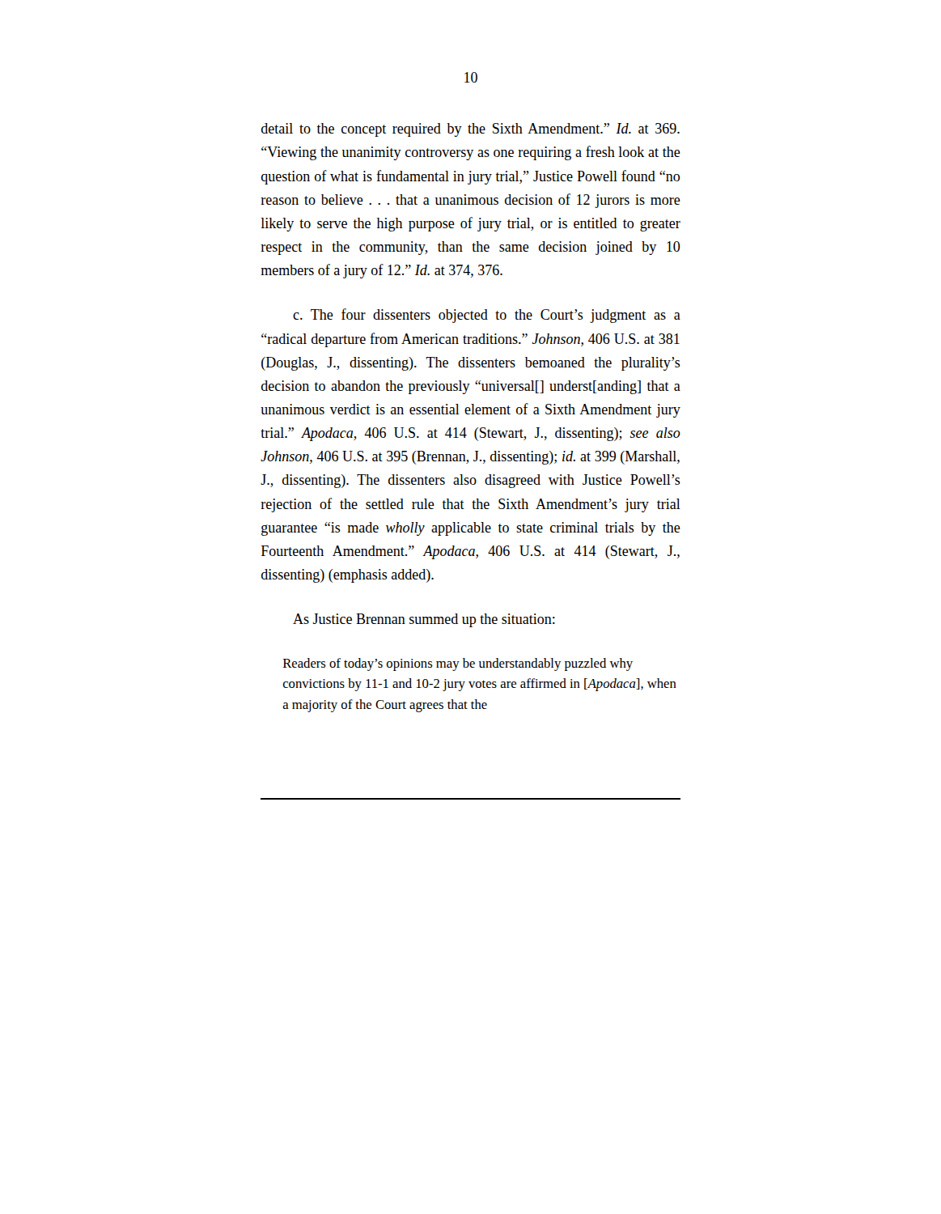10
detail to the concept required by the Sixth Amendment.” Id. at 369. “Viewing the unanimity controversy as one requiring a fresh look at the question of what is fundamental in jury trial,” Justice Powell found “no reason to believe . . . that a unanimous decision of 12 jurors is more likely to serve the high purpose of jury trial, or is entitled to greater respect in the community, than the same decision joined by 10 members of a jury of 12.” Id. at 374, 376.
c. The four dissenters objected to the Court’s judgment as a “radical departure from American traditions.” Johnson, 406 U.S. at 381 (Douglas, J., dissenting). The dissenters bemoaned the plurality’s decision to abandon the previously “universal[] underst[anding] that a unanimous verdict is an essential element of a Sixth Amendment jury trial.” Apodaca, 406 U.S. at 414 (Stewart, J., dissenting); see also Johnson, 406 U.S. at 395 (Brennan, J., dissenting); id. at 399 (Marshall, J., dissenting). The dissenters also disagreed with Justice Powell’s rejection of the settled rule that the Sixth Amendment’s jury trial guarantee “is made wholly applicable to state criminal trials by the Fourteenth Amendment.” Apodaca, 406 U.S. at 414 (Stewart, J., dissenting) (emphasis added).
As Justice Brennan summed up the situation:
Readers of today’s opinions may be understandably puzzled why convictions by 11-1 and 10-2 jury votes are affirmed in [Apodaca], when a majority of the Court agrees that the